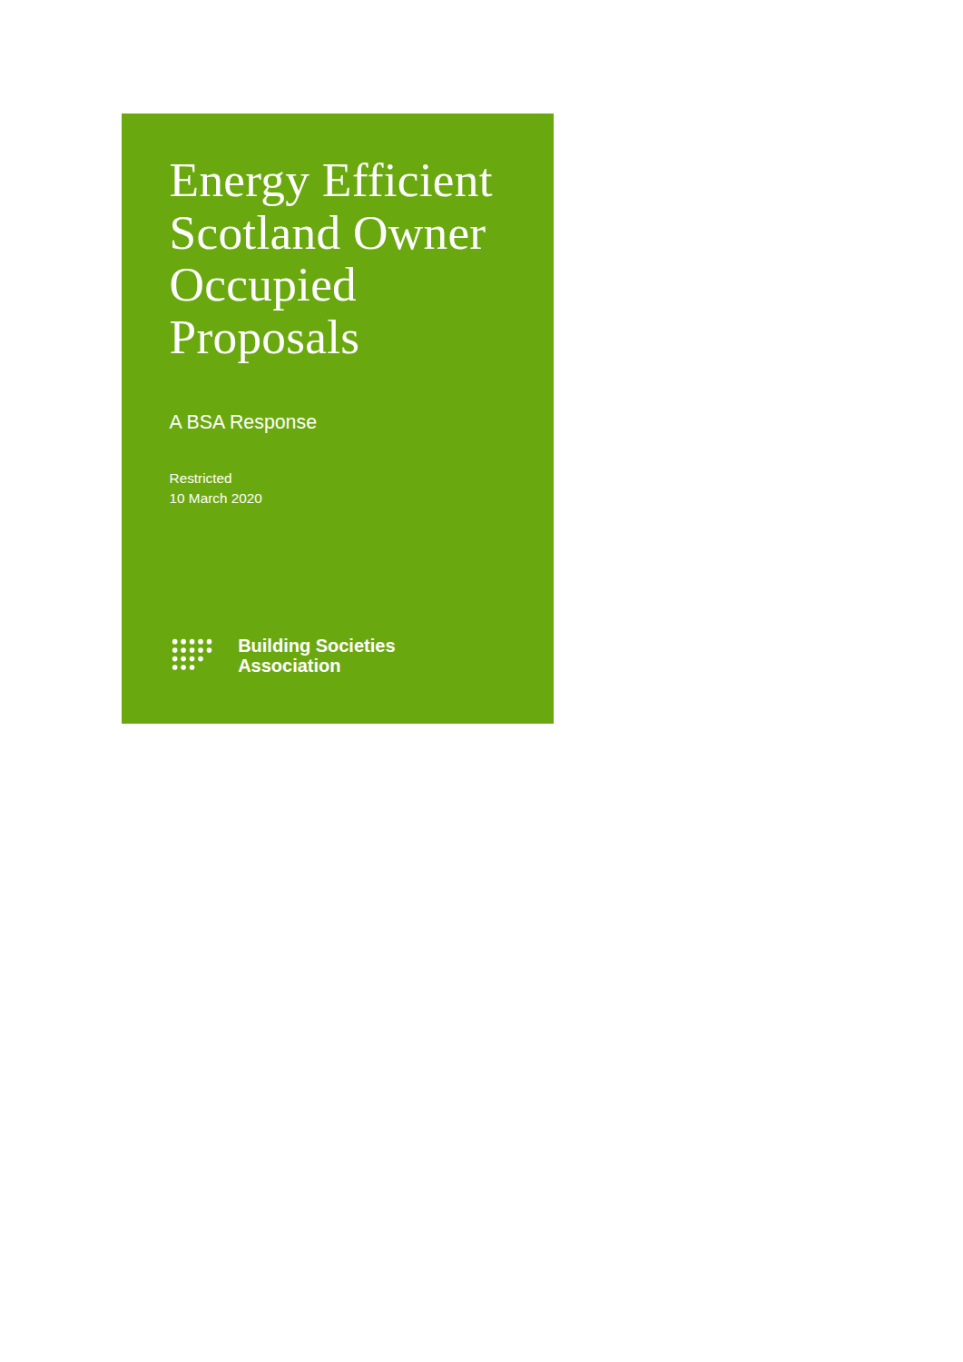Energy Efficient Scotland Owner Occupied Proposals
A BSA Response
Restricted
10 March 2020
Building Societies
Association